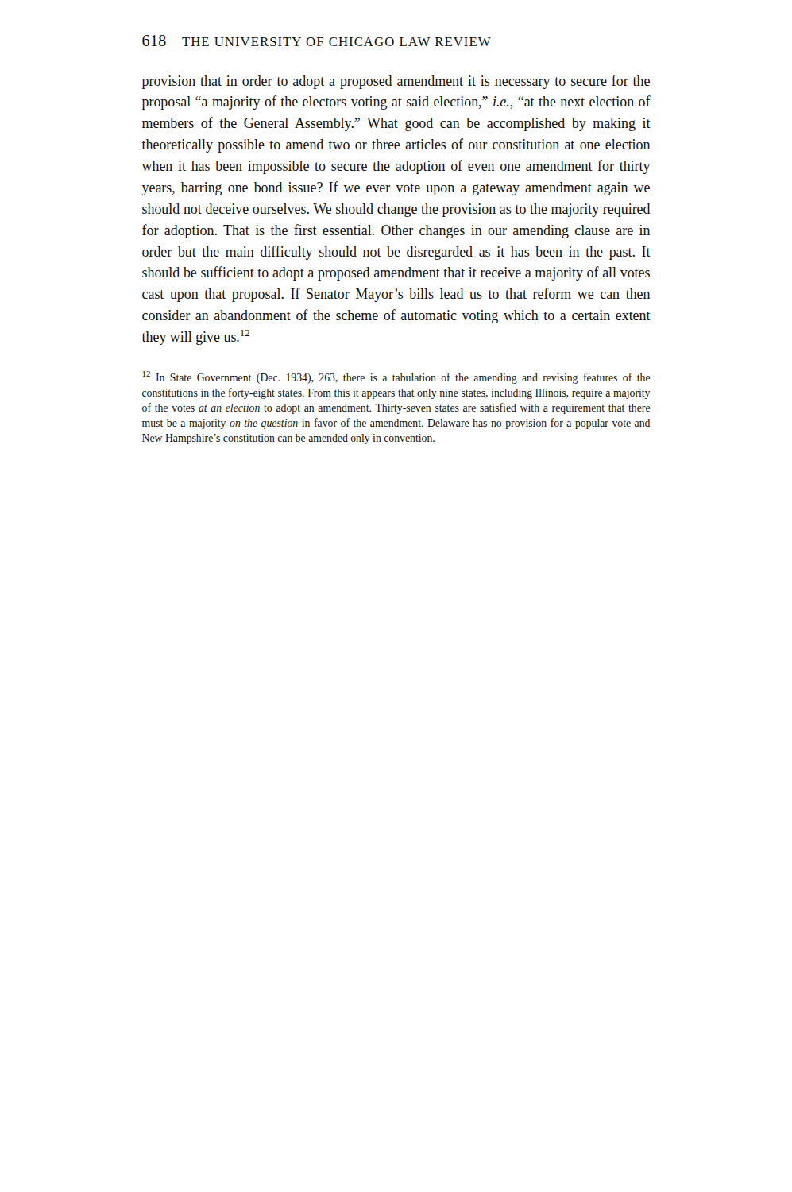618 The University of Chicago Law Review
provision that in order to adopt a proposed amendment it is necessary to secure for the proposal “a majority of the electors voting at said election,” i.e., “at the next election of members of the General Assembly.” What good can be accomplished by making it theoretically possible to amend two or three articles of our constitution at one election when it has been impossible to secure the adoption of even one amendment for thirty years, barring one bond issue? If we ever vote upon a gateway amendment again we should not deceive ourselves. We should change the provision as to the majority required for adoption. That is the first essential. Other changes in our amending clause are in order but the main difficulty should not be disregarded as it has been in the past. It should be sufficient to adopt a proposed amendment that it receive a majority of all votes cast upon that proposal. If Senator Mayor’s bills lead us to that reform we can then consider an abandonment of the scheme of automatic voting which to a certain extent they will give us.12
12 In State Government (Dec. 1934), 263, there is a tabulation of the amending and revising features of the constitutions in the forty-eight states. From this it appears that only nine states, including Illinois, require a majority of the votes at an election to adopt an amendment. Thirty-seven states are satisfied with a requirement that there must be a majority on the question in favor of the amendment. Delaware has no provision for a popular vote and New Hampshire’s constitution can be amended only in convention.